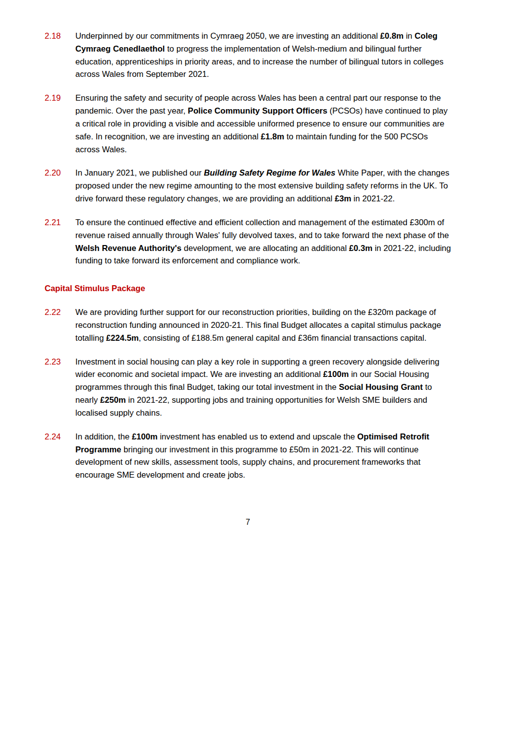2.18
Underpinned by our commitments in Cymraeg 2050, we are investing an additional £0.8m in Coleg Cymraeg Cenedlaethol to progress the implementation of Welsh-medium and bilingual further education, apprenticeships in priority areas, and to increase the number of bilingual tutors in colleges across Wales from September 2021.
2.19
Ensuring the safety and security of people across Wales has been a central part our response to the pandemic. Over the past year, Police Community Support Officers (PCSOs) have continued to play a critical role in providing a visible and accessible uniformed presence to ensure our communities are safe. In recognition, we are investing an additional £1.8m to maintain funding for the 500 PCSOs across Wales.
2.20
In January 2021, we published our Building Safety Regime for Wales White Paper, with the changes proposed under the new regime amounting to the most extensive building safety reforms in the UK. To drive forward these regulatory changes, we are providing an additional £3m in 2021-22.
2.21
To ensure the continued effective and efficient collection and management of the estimated £300m of revenue raised annually through Wales' fully devolved taxes, and to take forward the next phase of the Welsh Revenue Authority's development, we are allocating an additional £0.3m in 2021-22, including funding to take forward its enforcement and compliance work.
Capital Stimulus Package
2.22
We are providing further support for our reconstruction priorities, building on the £320m package of reconstruction funding announced in 2020-21. This final Budget allocates a capital stimulus package totalling £224.5m, consisting of £188.5m general capital and £36m financial transactions capital.
2.23
Investment in social housing can play a key role in supporting a green recovery alongside delivering wider economic and societal impact. We are investing an additional £100m in our Social Housing programmes through this final Budget, taking our total investment in the Social Housing Grant to nearly £250m in 2021-22, supporting jobs and training opportunities for Welsh SME builders and localised supply chains.
2.24
In addition, the £100m investment has enabled us to extend and upscale the Optimised Retrofit Programme bringing our investment in this programme to £50m in 2021-22. This will continue development of new skills, assessment tools, supply chains, and procurement frameworks that encourage SME development and create jobs.
7